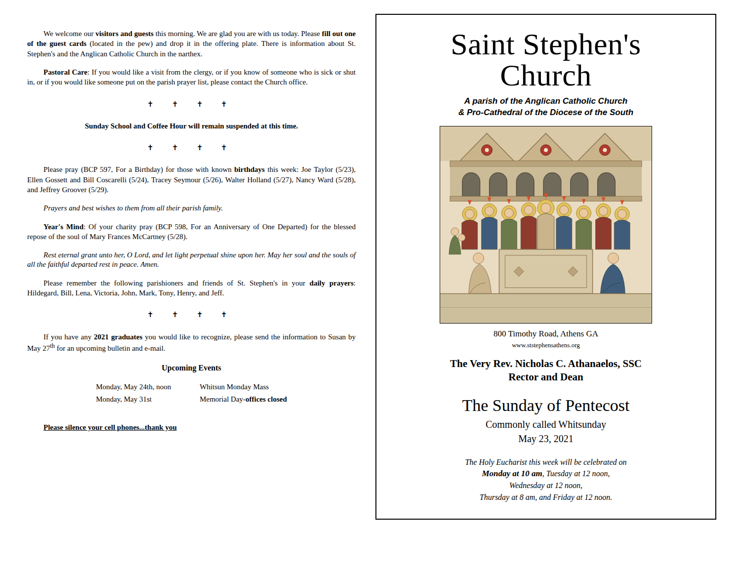We welcome our visitors and guests this morning. We are glad you are with us today. Please fill out one of the guest cards (located in the pew) and drop it in the offering plate. There is information about St. Stephen's and the Anglican Catholic Church in the narthex.
Pastoral Care: If you would like a visit from the clergy, or if you know of someone who is sick or shut in, or if you would like someone put on the parish prayer list, please contact the Church office.
✝ ✝ ✝ ✝
Sunday School and Coffee Hour will remain suspended at this time.
✝ ✝ ✝ ✝
Please pray (BCP 597, For a Birthday) for those with known birthdays this week: Joe Taylor (5/23), Ellen Gossett and Bill Coscarelli (5/24), Tracey Seymour (5/26), Walter Holland (5/27), Nancy Ward (5/28), and Jeffrey Groover (5/29).
Prayers and best wishes to them from all their parish family.
Year's Mind: Of your charity pray (BCP 598, For an Anniversary of One Departed) for the blessed repose of the soul of Mary Frances McCartney (5/28).
Rest eternal grant unto her, O Lord, and let light perpetual shine upon her. May her soul and the souls of all the faithful departed rest in peace. Amen.
Please remember the following parishioners and friends of St. Stephen's in your daily prayers: Hildegard, Bill, Lena, Victoria, John, Mark, Tony, Henry, and Jeff.
✝ ✝ ✝ ✝
If you have any 2021 graduates you would like to recognize, please send the information to Susan by May 27th for an upcoming bulletin and e-mail.
Upcoming Events
| Monday, May 24th, noon | Whitsun Monday Mass |
| Monday, May 31st | Memorial Day- offices closed |
Please silence your cell phones...thank you
Saint Stephen's
Church
A parish of the Anglican Catholic Church
& Pro-Cathedral of the Diocese of the South
800 Timothy Road, Athens GA
www.ststephensathens.org
The Very Rev. Nicholas C. Athanaelos, SSC
Rector and Dean
The Sunday of Pentecost
Commonly called Whitsunday
May 23, 2021
The Holy Eucharist this week will be celebrated on
Monday at 10 am, Tuesday at 12 noon,
Wednesday at 12 noon,
Thursday at 8 am, and Friday at 12 noon.